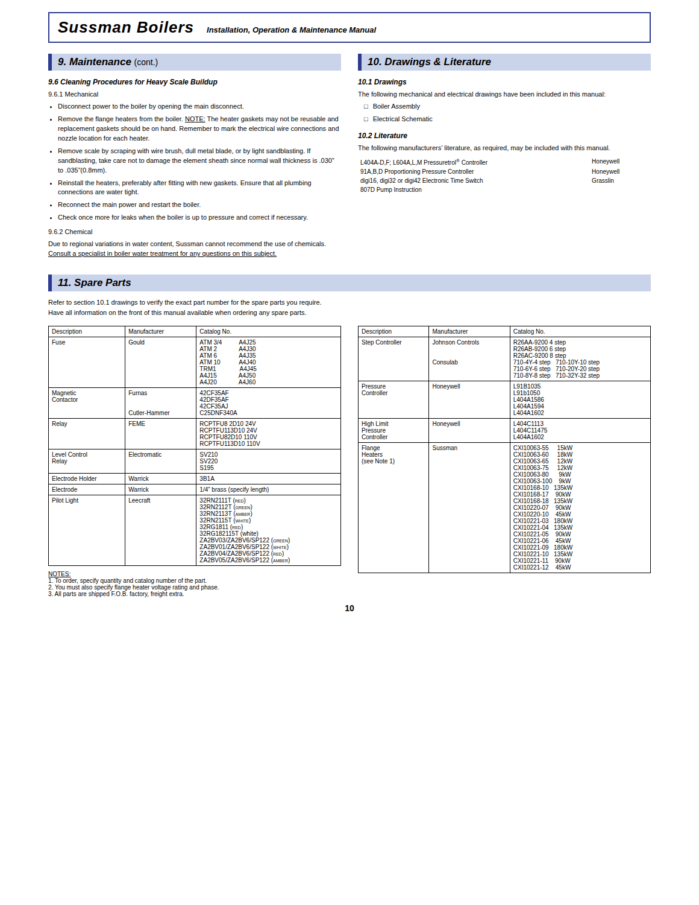Sussman Boilers Installation, Operation & Maintenance Manual
9. Maintenance (cont.)
9.6 Cleaning Procedures for Heavy Scale Buildup
9.6.1 Mechanical
Disconnect power to the boiler by opening the main disconnect.
Remove the flange heaters from the boiler. NOTE: The heater gaskets may not be reusable and replacement gaskets should be on hand. Remember to mark the electrical wire connections and nozzle location for each heater.
Remove scale by scraping with wire brush, dull metal blade, or by light sandblasting. If sandblasting, take care not to damage the element sheath since normal wall thickness is .030” to .035”(0.8mm).
Reinstall the heaters, preferably after fitting with new gaskets. Ensure that all plumbing connections are water tight.
Reconnect the main power and restart the boiler.
Check once more for leaks when the boiler is up to pressure and correct if necessary.
9.6.2 Chemical
Due to regional variations in water content, Sussman cannot recommend the use of chemicals. Consult a specialist in boiler water treatment for any questions on this subject.
10. Drawings & Literature
10.1 Drawings
The following mechanical and electrical drawings have been included in this manual:
Boiler Assembly
Electrical Schematic
10.2 Literature
The following manufacturers’ literature, as required, may be included with this manual.
| L404A-D,F; L604A,L,M Pressuretrol ® Controller | Honeywell |
| 91A,B,D Proportioning Pressure Controller | Honeywell |
| digi16, digi32 or digi42 Electronic Time Switch | Grasslin |
| 807D Pump Instruction | |
11. Spare Parts
Refer to section 10.1 drawings to verify the exact part number for the spare parts you require.
Have all information on the front of this manual available when ordering any spare parts.
| Description | Manufacturer | Catalog No. |
| --- | --- | --- |
| Fuse | Gould | ATM 3/4 A4J25 ATM 2 A4J30 ATM 6 A4J35 ATM 10 A4J40 TRM1 A4J45 A4J15 A4J50 A4J20 A4J60 |
| Magnetic Contactor | Furnas Cutler-Hammer | 42CF35AF 42DF35AF 42CF35AJ C25DNF340A |
| Relay | FEME | RCPTFU8 2D10 24V RCPTFU113D10 24V RCPTFU82D10 110V RCPTFU113D10 110V |
| Level Control Relay | Electromatic | SV210 SV220 S195 |
| Electrode Holder | Warrick | 3B1A |
| Electrode | Warrick | 1/4” brass (specify length) |
| Pilot Light | Leecraft | 32RN2111T ( red ) 32RN2112T ( green ) 32RN2113T ( amber ) 32RN2115T ( white ) 32RG1811 ( red ) 32RG182115T (white) ZA2BV03/ZA2BV6/SP122 ( green ) ZA2BV01/ZA2BV6/SP122 ( white ) ZA2BV04/ZA2BV6/SP122 ( red ) ZA2BV05/ZA2BV6/SP122 ( amber ) |
NOTES:
1. To order, specify quantity and catalog number of the part.
2. You must also specify flange heater voltage rating and phase.
3. All parts are shipped F.O.B. factory, freight extra.
| Description | Manufacturer | Catalog No. |
| --- | --- | --- |
| Step Controller | Johnson Controls Consulab | R26AA-9200 4 step R26AB-9200 6 step R26AC-9200 8 step 710-4Y-4 step 710-10Y-10 step 710-6Y-6 step 710-20Y-20 step 710-8Y-8 step 710-32Y-32 step |
| Pressure Controller | Honeywell | L91B1035 L91b1050 L404A1586 L404A1594 L404A1602 |
| High Limit Pressure Controller | Honeywell | L404C1113 L404C11475 L404A1602 |
| Flange Heaters (see Note 1) | Sussman | CXI10063-55 15kW CXI10063-60 18kW CXI10063-65 12kW CXI10063-75 12kW CXI10063-80 9kW CXI10063-100 9kW CXI10168-10 135kW CXI10168-17 90kW CXI10168-18 135kW CXI10220-07 90kW CXI10220-10 45kW CXI10221-03 180kW CXI10221-04 135kW CXI10221-05 90kW CXI10221-06 45kW CXI10221-09 180kW CXI10221-10 135kW CXI10221-11 90kW CXI10221-12 45kW |
10